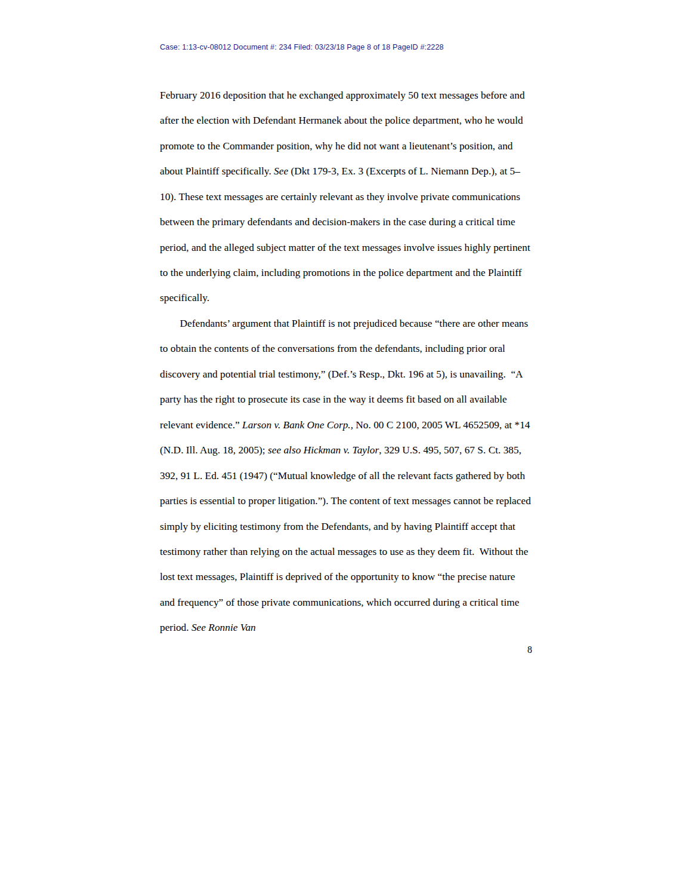Case: 1:13-cv-08012 Document #: 234 Filed: 03/23/18 Page 8 of 18 PageID #:2228
February 2016 deposition that he exchanged approximately 50 text messages before and after the election with Defendant Hermanek about the police department, who he would promote to the Commander position, why he did not want a lieutenant’s position, and about Plaintiff specifically. See (Dkt 179-3, Ex. 3 (Excerpts of L. Niemann Dep.), at 5–10). These text messages are certainly relevant as they involve private communications between the primary defendants and decision-makers in the case during a critical time period, and the alleged subject matter of the text messages involve issues highly pertinent to the underlying claim, including promotions in the police department and the Plaintiff specifically.
Defendants’ argument that Plaintiff is not prejudiced because “there are other means to obtain the contents of the conversations from the defendants, including prior oral discovery and potential trial testimony,” (Def.’s Resp., Dkt. 196 at 5), is unavailing. “A party has the right to prosecute its case in the way it deems fit based on all available relevant evidence.” Larson v. Bank One Corp., No. 00 C 2100, 2005 WL 4652509, at *14 (N.D. Ill. Aug. 18, 2005); see also Hickman v. Taylor, 329 U.S. 495, 507, 67 S. Ct. 385, 392, 91 L. Ed. 451 (1947) (“Mutual knowledge of all the relevant facts gathered by both parties is essential to proper litigation.”). The content of text messages cannot be replaced simply by eliciting testimony from the Defendants, and by having Plaintiff accept that testimony rather than relying on the actual messages to use as they deem fit. Without the lost text messages, Plaintiff is deprived of the opportunity to know “the precise nature and frequency” of those private communications, which occurred during a critical time period. See Ronnie Van
8